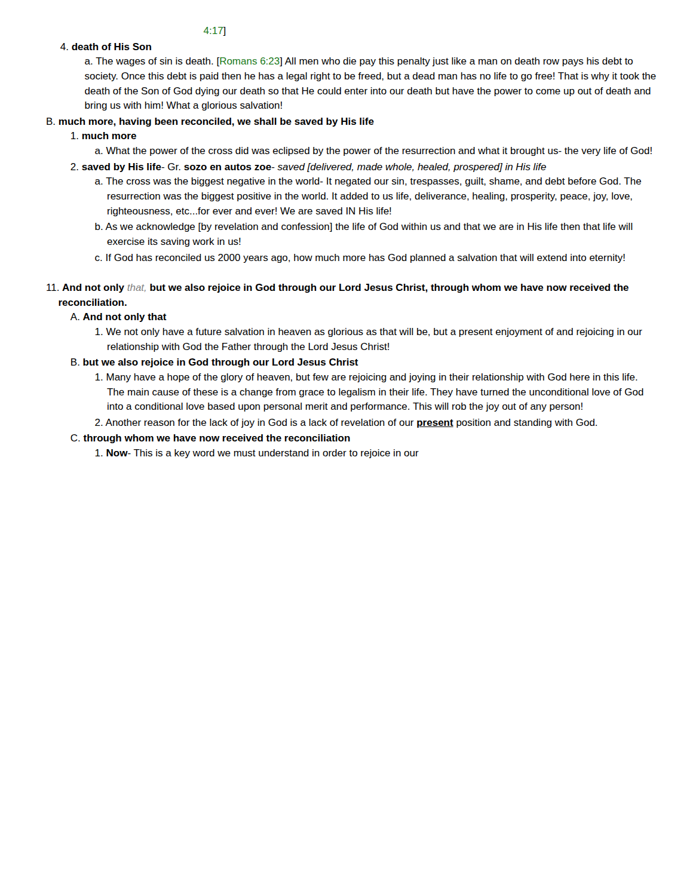4:17]
4. death of His Son
a. The wages of sin is death. [Romans 6:23] All men who die pay this penalty just like a man on death row pays his debt to society. Once this debt is paid then he has a legal right to be freed, but a dead man has no life to go free! That is why it took the death of the Son of God dying our death so that He could enter into our death but have the power to come up out of death and bring us with him! What a glorious salvation!
B. much more, having been reconciled, we shall be saved by His life
1. much more
a. What the power of the cross did was eclipsed by the power of the resurrection and what it brought us- the very life of God!
2. saved by His life- Gr. sozo en autos zoe- saved [delivered, made whole, healed, prospered] in His life
a. The cross was the biggest negative in the world- It negated our sin, trespasses, guilt, shame, and debt before God. The resurrection was the biggest positive in the world. It added to us life, deliverance, healing, prosperity, peace, joy, love, righteousness, etc...for ever and ever! We are saved IN His life!
b. As we acknowledge [by revelation and confession] the life of God within us and that we are in His life then that life will exercise its saving work in us!
c. If God has reconciled us 2000 years ago, how much more has God planned a salvation that will extend into eternity!
11. And not only that, but we also rejoice in God through our Lord Jesus Christ, through whom we have now received the reconciliation.
A. And not only that
1. We not only have a future salvation in heaven as glorious as that will be, but a present enjoyment of and rejoicing in our relationship with God the Father through the Lord Jesus Christ!
B. but we also rejoice in God through our Lord Jesus Christ
1. Many have a hope of the glory of heaven, but few are rejoicing and joying in their relationship with God here in this life. The main cause of these is a change from grace to legalism in their life. They have turned the unconditional love of God into a conditional love based upon personal merit and performance. This will rob the joy out of any person!
2. Another reason for the lack of joy in God is a lack of revelation of our present position and standing with God.
C. through whom we have now received the reconciliation
1. Now- This is a key word we must understand in order to rejoice in our